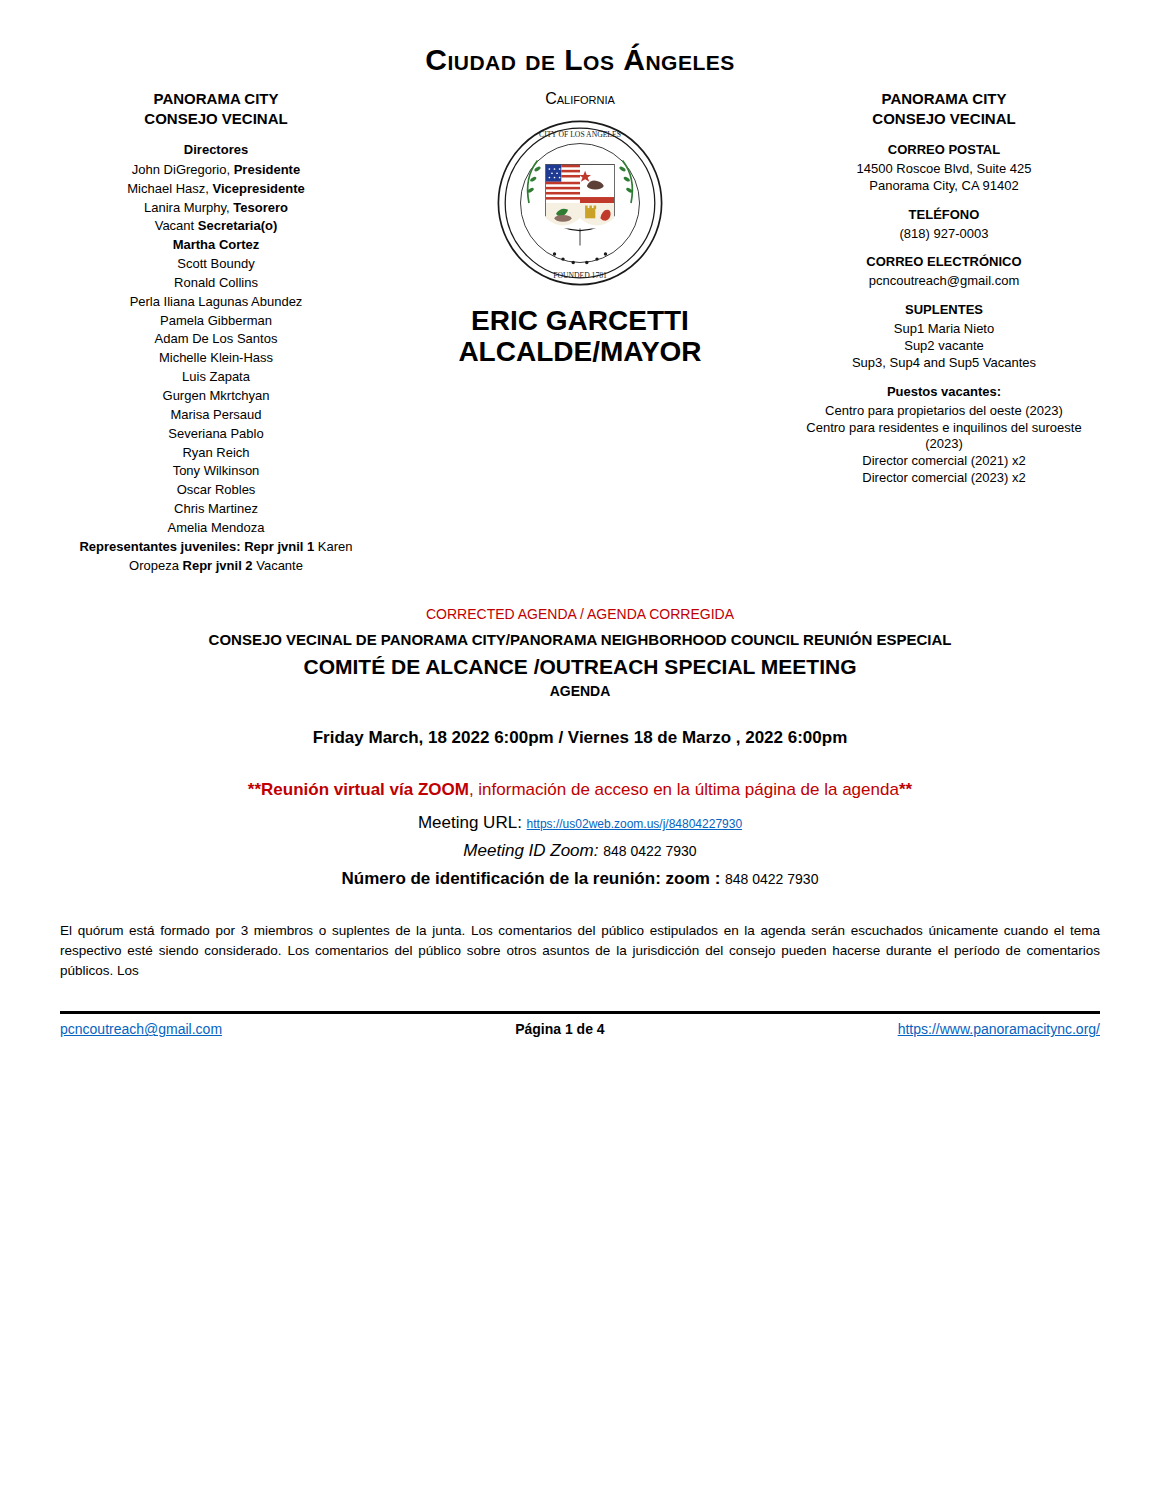Ciudad de Los Ángeles
PANORAMA CITY
CONSEJO VECINAL
Directores
John DiGregorio, Presidente
Michael Hasz, Vicepresidente
Lanira Murphy, Tesorero
Vacant Secretaria(o)
Martha Cortez
Scott Boundy
Ronald Collins
Perla Iliana Lagunas Abundez
Pamela Gibberman
Adam De Los Santos
Michelle Klein-Hass
Luis Zapata
Gurgen Mkrtchyan
Marisa Persaud
Severiana Pablo
Ryan Reich
Tony Wilkinson
Oscar Robles
Chris Martinez
Amelia Mendoza
Representantes juveniles: Repr jvnil 1 Karen Oropeza Repr jvnil 2 Vacante
California
CITY OF LOS ANGELES FOUNDED 1781
ERIC GARCETTI
ALCALDE/MAYOR
PANORAMA CITY
CONSEJO VECINAL
CORREO POSTAL
14500 Roscoe Blvd, Suite 425
Panorama City, CA 91402
TELÉFONO
(818) 927-0003
CORREO ELECTRÓNICO
pcncoutreach@gmail.com
SUPLENTES
Sup1 Maria Nieto
Sup2 vacante
Sup3, Sup4 and Sup5 Vacantes
Puestos vacantes:
Centro para propietarios del oeste (2023)
Centro para residentes e inquilinos del suroeste (2023)
Director comercial (2021) x2
Director comercial (2023) x2
CORRECTED AGENDA / AGENDA CORREGIDA
CONSEJO VECINAL DE PANORAMA CITY/PANORAMA NEIGHBORHOOD COUNCIL REUNIÓN ESPECIAL
COMITÉ DE ALCANCE /OUTREACH SPECIAL MEETING
AGENDA
Friday March, 18 2022 6:00pm / Viernes 18 de Marzo , 2022 6:00pm
**Reunión virtual vía ZOOM, información de acceso en la última página de la agenda**
Meeting URL: https://us02web.zoom.us/j/84804227930
Meeting ID Zoom: 848 0422 7930
Número de identificación de la reunión: zoom : 848 0422 7930
El quórum está formado por 3 miembros o suplentes de la junta. Los comentarios del público estipulados en la agenda serán escuchados únicamente cuando el tema respectivo esté siendo considerado. Los comentarios del público sobre otros asuntos de la jurisdicción del consejo pueden hacerse durante el período de comentarios públicos. Los
pcncoutreach@gmail.com Página 1 de 4 https://www.panoramacitync.org/